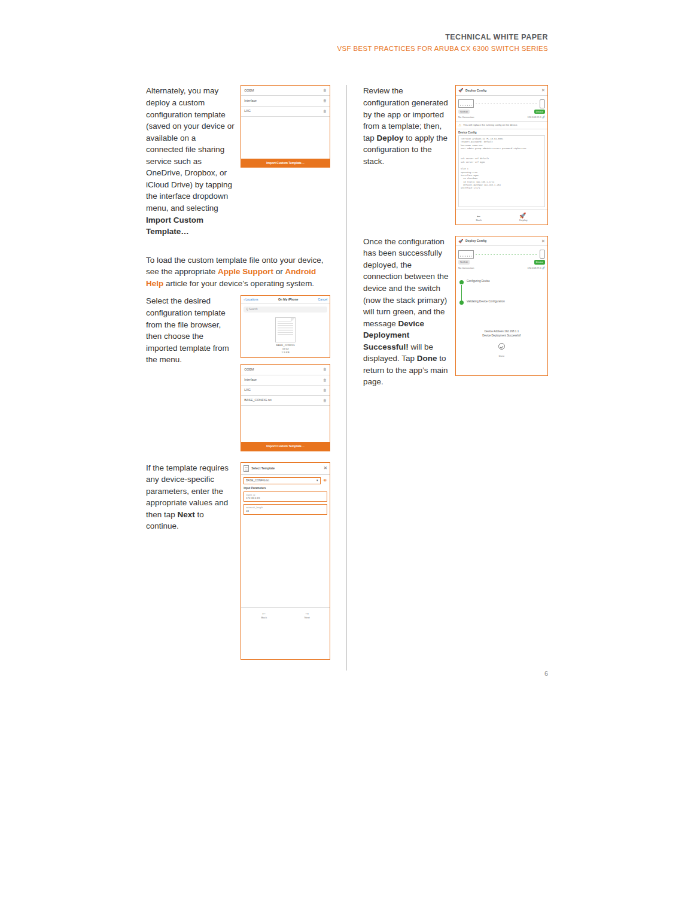Technical White Paper
VSF Best Practices for Aruba CX 6300 Switch Series
Alternately, you may deploy a custom configuration template (saved on your device or available on a connected file sharing service such as OneDrive, Dropbox, or iCloud Drive) by tapping the interface dropdown menu, and selecting Import Custom Template…
OOBM🗑
Interface🗑
LAG🗑
Import Custom Template…
To load the custom template file onto your device, see the appropriate Apple Support or Android Help article for your device’s operating system.
Select the desired configuration template from the file browser, then choose the imported template from the menu.
‹ Locations On My iPhone Cancel
Q Search
BASE_CONFIG
15:02
1.5 KB
OOBM🗑
Interface🗑
LAG🗑
BASE_CONFIG.txt🗑
Import Custom Template…
If the template requires any device-specific parameters, enter the appropriate values and then tap Next to continue.
Select Template ✕
BASE_CONFIG.txt▾ 👁
Input Parameters
mgmt_ip172.16.0.15
netmask_length24
←Back →Next
Review the configuration generated by the app or imported from a template; then, tap Deploy to apply the configuration to the stack.
🚀 Deploy Config ✕
NetEdit Device
No Connection 192.168.99.1 🔗
⚠ This will replace the running config on the device.
Device Config
!Version ArubaOS-CX FL.10.04.0001
!export-password: default
hostname 6300-VSF
user admin group administrators password ciphertext
ssh server vrf default
ssh server vrf mgmt
vlan 1
spanning-tree
interface mgmt
no shutdown
ip static 192.168.1.1/24
default-gateway 192.168.1.254
interface 1/1/1
←Back 🚀Deploy
Once the configuration has been successfully deployed, the connection between the device and the switch (now the stack primary) will turn green, and the message Device Deployment Successful! will be displayed. Tap Done to return to the app’s main page.
🚀 Deploy Config ✕
NetEdit Device
No Connection 192.168.99.1 🔗
Configuring Device
Validating Device Configuration
Device Address 192.168.1.1
Device Deployment Successful!
Done
6